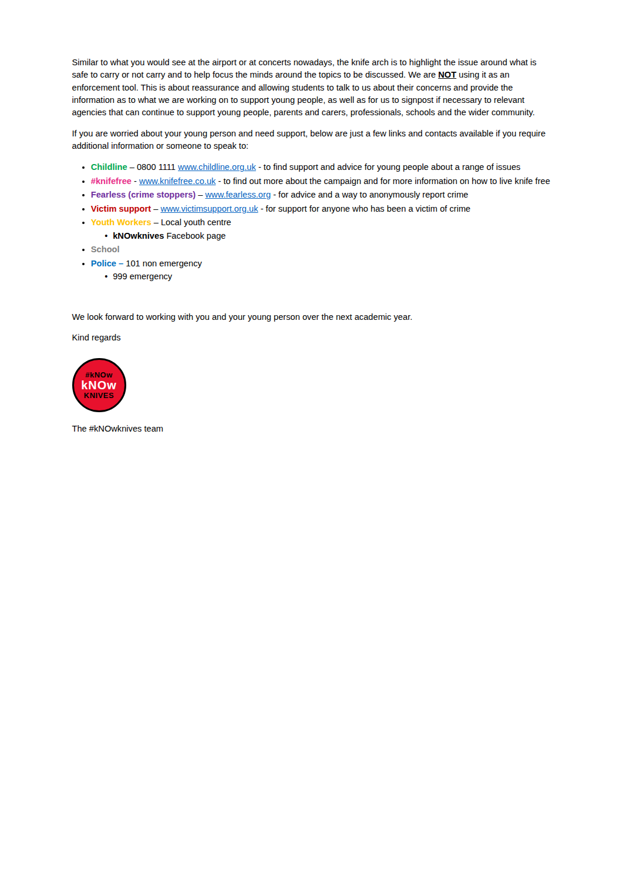Similar to what you would see at the airport or at concerts nowadays, the knife arch is to highlight the issue around what is safe to carry or not carry and to help focus the minds around the topics to be discussed. We are NOT using it as an enforcement tool. This is about reassurance and allowing students to talk to us about their concerns and provide the information as to what we are working on to support young people, as well as for us to signpost if necessary to relevant agencies that can continue to support young people, parents and carers, professionals, schools and the wider community.
If you are worried about your young person and need support, below are just a few links and contacts available if you require additional information or someone to speak to:
Childline – 0800 1111 www.childline.org.uk - to find support and advice for young people about a range of issues
#knifefree - www.knifefree.co.uk - to find out more about the campaign and for more information on how to live knife free
Fearless (crime stoppers) – www.fearless.org - for advice and a way to anonymously report crime
Victim support – www.victimsupport.org.uk - for support for anyone who has been a victim of crime
Youth Workers – Local youth centre
kNOwknives Facebook page
School
Police – 101 non emergency
999 emergency
We look forward to working with you and your young person over the next academic year.
Kind regards
#kNOw
kNOw
KNIVES
The #kNOwknives team